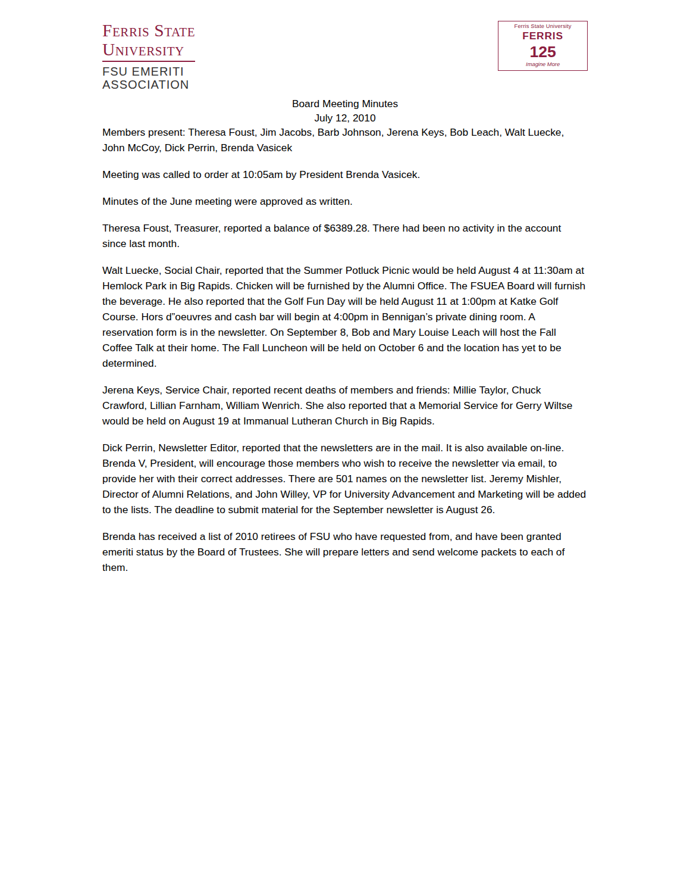Ferris State
University
FSU EMERITI
ASSOCIATION
Ferris State University
FERRIS
125
Imagine More
Board Meeting Minutes July 12, 2010
Members present: Theresa Foust, Jim Jacobs, Barb Johnson, Jerena Keys, Bob Leach, Walt Luecke, John McCoy, Dick Perrin, Brenda Vasicek
Meeting was called to order at 10:05am by President Brenda Vasicek.
Minutes of the June meeting were approved as written.
Theresa Foust, Treasurer, reported a balance of $6389.28. There had been no activity in the account since last month.
Walt Luecke, Social Chair, reported that the Summer Potluck Picnic would be held August 4 at 11:30am at Hemlock Park in Big Rapids. Chicken will be furnished by the Alumni Office. The FSUEA Board will furnish the beverage. He also reported that the Golf Fun Day will be held August 11 at 1:00pm at Katke Golf Course. Hors d”oeuvres and cash bar will begin at 4:00pm in Bennigan’s private dining room. A reservation form is in the newsletter. On September 8, Bob and Mary Louise Leach will host the Fall Coffee Talk at their home. The Fall Luncheon will be held on October 6 and the location has yet to be determined.
Jerena Keys, Service Chair, reported recent deaths of members and friends: Millie Taylor, Chuck Crawford, Lillian Farnham, William Wenrich. She also reported that a Memorial Service for Gerry Wiltse would be held on August 19 at Immanual Lutheran Church in Big Rapids.
Dick Perrin, Newsletter Editor, reported that the newsletters are in the mail. It is also available on-line. Brenda V, President, will encourage those members who wish to receive the newsletter via email, to provide her with their correct addresses. There are 501 names on the newsletter list. Jeremy Mishler, Director of Alumni Relations, and John Willey, VP for University Advancement and Marketing will be added to the lists. The deadline to submit material for the September newsletter is August 26.
Brenda has received a list of 2010 retirees of FSU who have requested from, and have been granted emeriti status by the Board of Trustees. She will prepare letters and send welcome packets to each of them.